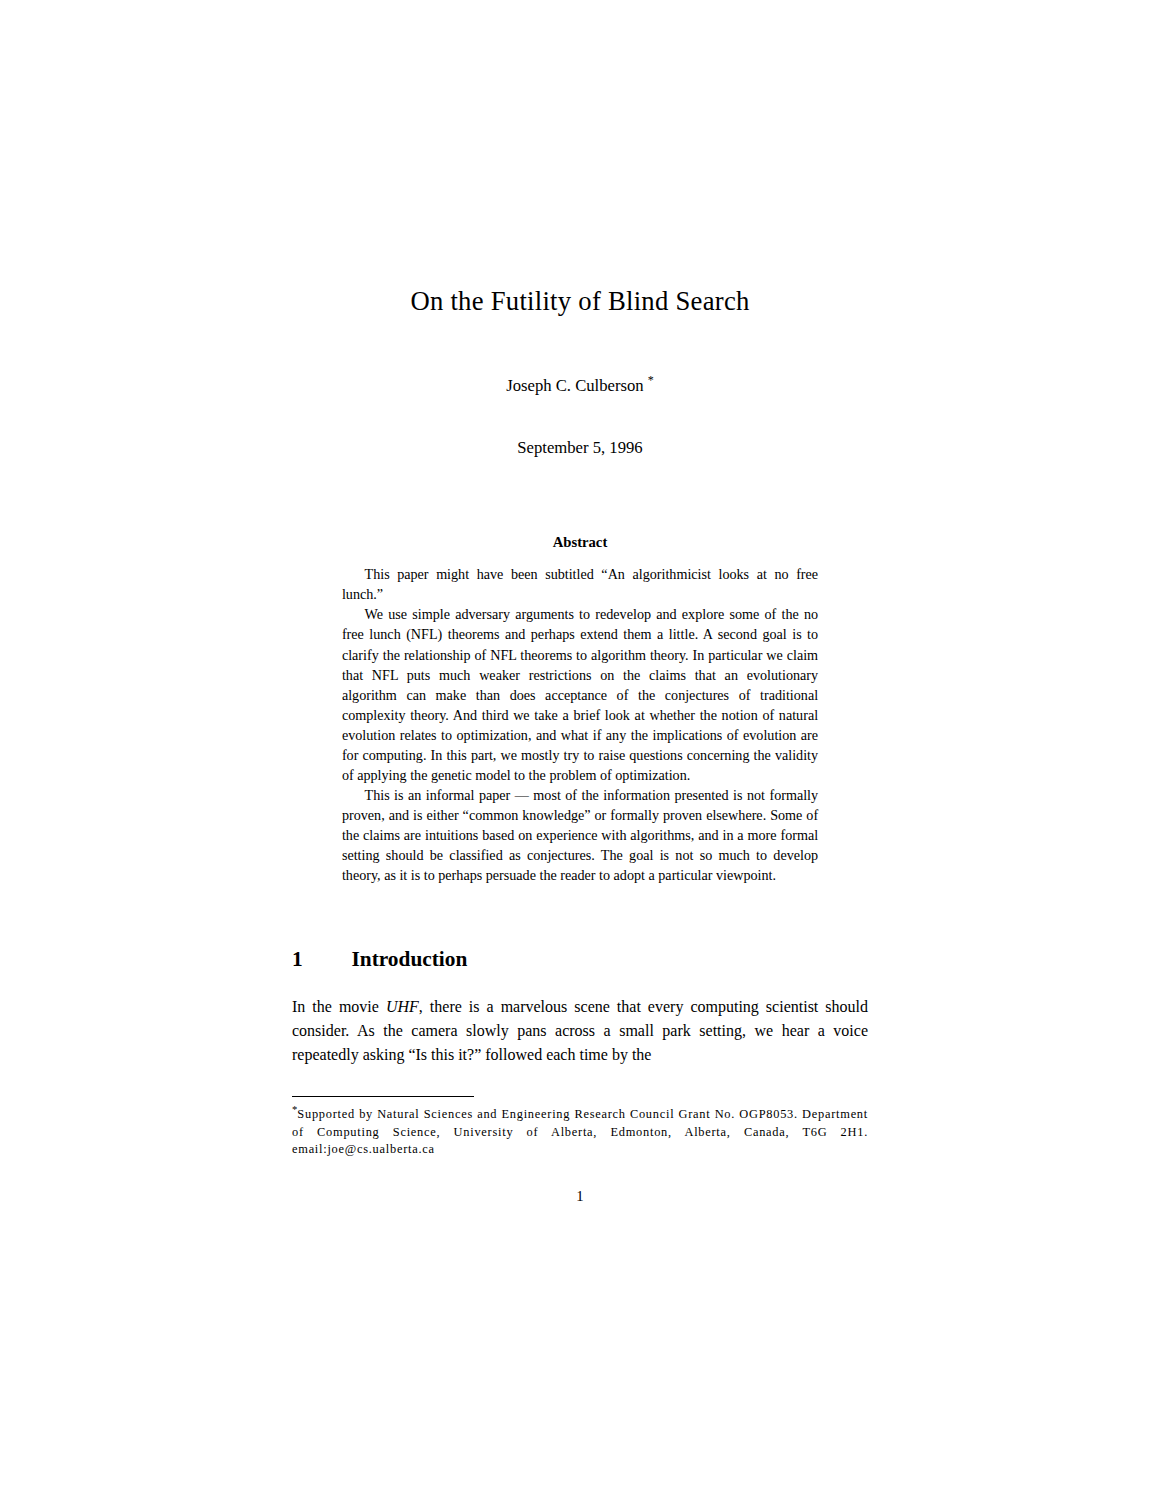On the Futility of Blind Search
Joseph C. Culberson *
September 5, 1996
Abstract
This paper might have been subtitled “An algorithmicist looks at no free lunch.”
We use simple adversary arguments to redevelop and explore some of the no free lunch (NFL) theorems and perhaps extend them a little. A second goal is to clarify the relationship of NFL theorems to algorithm theory. In particular we claim that NFL puts much weaker restrictions on the claims that an evolutionary algorithm can make than does acceptance of the conjectures of traditional complexity theory. And third we take a brief look at whether the notion of natural evolution relates to optimization, and what if any the implications of evolution are for computing. In this part, we mostly try to raise questions concerning the validity of applying the genetic model to the problem of optimization.
This is an informal paper — most of the information presented is not formally proven, and is either “common knowledge” or formally proven elsewhere. Some of the claims are intuitions based on experience with algorithms, and in a more formal setting should be classified as conjectures. The goal is not so much to develop theory, as it is to perhaps persuade the reader to adopt a particular viewpoint.
1 Introduction
In the movie UHF, there is a marvelous scene that every computing scientist should consider. As the camera slowly pans across a small park setting, we hear a voice repeatedly asking “Is this it?” followed each time by the
*Supported by Natural Sciences and Engineering Research Council Grant No. OGP8053. Department of Computing Science, University of Alberta, Edmonton, Alberta, Canada, T6G 2H1. email:joe@cs.ualberta.ca
1